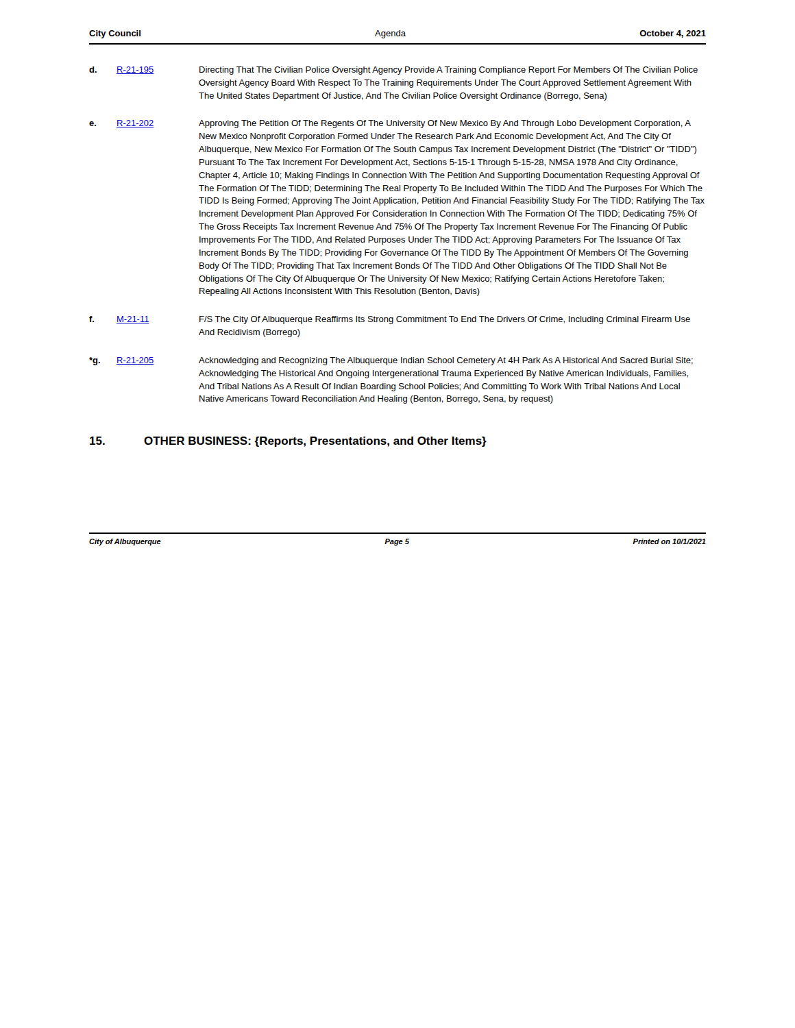City Council
Agenda
October 4, 2021
d.
R-21-195
Directing That The Civilian Police Oversight Agency Provide A Training Compliance Report For Members Of The Civilian Police Oversight Agency Board With Respect To The Training Requirements Under The Court Approved Settlement Agreement With The United States Department Of Justice, And The Civilian Police Oversight Ordinance (Borrego, Sena)
e.
R-21-202
Approving The Petition Of The Regents Of The University Of New Mexico By And Through Lobo Development Corporation, A New Mexico Nonprofit Corporation Formed Under The Research Park And Economic Development Act, And The City Of Albuquerque, New Mexico For Formation Of The South Campus Tax Increment Development District (The "District" Or "TIDD") Pursuant To The Tax Increment For Development Act, Sections 5-15-1 Through 5-15-28, NMSA 1978 And City Ordinance, Chapter 4, Article 10; Making Findings In Connection With The Petition And Supporting Documentation Requesting Approval Of The Formation Of The TIDD; Determining The Real Property To Be Included Within The TIDD And The Purposes For Which The TIDD Is Being Formed; Approving The Joint Application, Petition And Financial Feasibility Study For The TIDD; Ratifying The Tax Increment Development Plan Approved For Consideration In Connection With The Formation Of The TIDD; Dedicating 75% Of The Gross Receipts Tax Increment Revenue And 75% Of The Property Tax Increment Revenue For The Financing Of Public Improvements For The TIDD, And Related Purposes Under The TIDD Act; Approving Parameters For The Issuance Of Tax Increment Bonds By The TIDD; Providing For Governance Of The TIDD By The Appointment Of Members Of The Governing Body Of The TIDD; Providing That Tax Increment Bonds Of The TIDD And Other Obligations Of The TIDD Shall Not Be Obligations Of The City Of Albuquerque Or The University Of New Mexico; Ratifying Certain Actions Heretofore Taken; Repealing All Actions Inconsistent With This Resolution (Benton, Davis)
f.
M-21-11
F/S The City Of Albuquerque Reaffirms Its Strong Commitment To End The Drivers Of Crime, Including Criminal Firearm Use And Recidivism (Borrego)
*g.
R-21-205
Acknowledging and Recognizing The Albuquerque Indian School Cemetery At 4H Park As A Historical And Sacred Burial Site; Acknowledging The Historical And Ongoing Intergenerational Trauma Experienced By Native American Individuals, Families, And Tribal Nations As A Result Of Indian Boarding School Policies; And Committing To Work With Tribal Nations And Local Native Americans Toward Reconciliation And Healing (Benton, Borrego, Sena, by request)
15. OTHER BUSINESS: {Reports, Presentations, and Other Items}
City of Albuquerque
Page 5
Printed on 10/1/2021